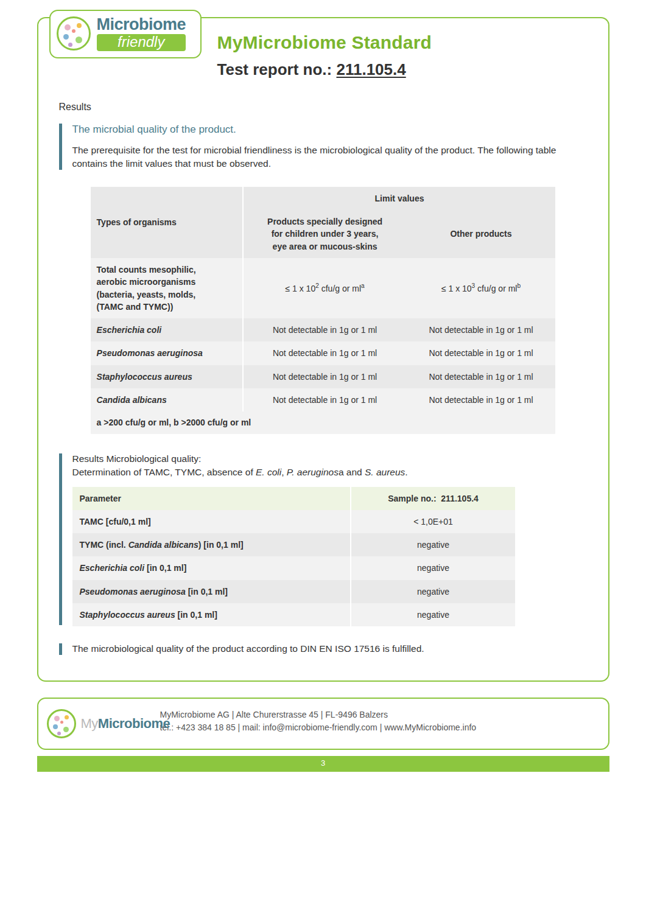Microbiome
friendly
MyMicrobiome Standard
Test report no.: 211.105.4
Results
The microbial quality of the product.
The prerequisite for the test for microbial friendliness is the microbiological quality of the product. The following table contains the limit values that must be observed.
| Types of organisms | Limit values |
| --- | --- |
| Products specially designed for children under 3 years, eye area or mucous-skins | Other products |
| Total counts mesophilic, aerobic microorganisms (bacteria, yeasts, molds, (TAMC and TYMC)) | ≤ 1 x 10 2 cfu/g or ml a | ≤ 1 x 10 3 cfu/g or ml b |
| Escherichia coli | Not detectable in 1g or 1 ml | Not detectable in 1g or 1 ml |
| Pseudomonas aeruginosa | Not detectable in 1g or 1 ml | Not detectable in 1g or 1 ml |
| Staphylococcus aureus | Not detectable in 1g or 1 ml | Not detectable in 1g or 1 ml |
| Candida albicans | Not detectable in 1g or 1 ml | Not detectable in 1g or 1 ml |
| a >200 cfu/g or ml, b >2000 cfu/g or ml |
Results Microbiological quality:
Determination of TAMC, TYMC, absence of E. coli, P. aeruginosa and S. aureus.
| Parameter | Sample no.: 211.105.4 |
| --- | --- |
| TAMC [cfu/0,1 ml] | < 1,0E+01 |
| TYMC (incl. Candida albicans ) [in 0,1 ml] | negative |
| Escherichia coli [in 0,1 ml] | negative |
| Pseudomonas aeruginosa [in 0,1 ml] | negative |
| Staphylococcus aureus [in 0,1 ml] | negative |
The microbiological quality of the product according to DIN EN ISO 17516 is fulfilled.
My Microbiome
MyMicrobiome AG | Alte Churerstrasse 45 | FL-9496 Balzers
tel.: +423 384 18 85 | mail: info@microbiome-friendly.com | www.MyMicrobiome.info
3